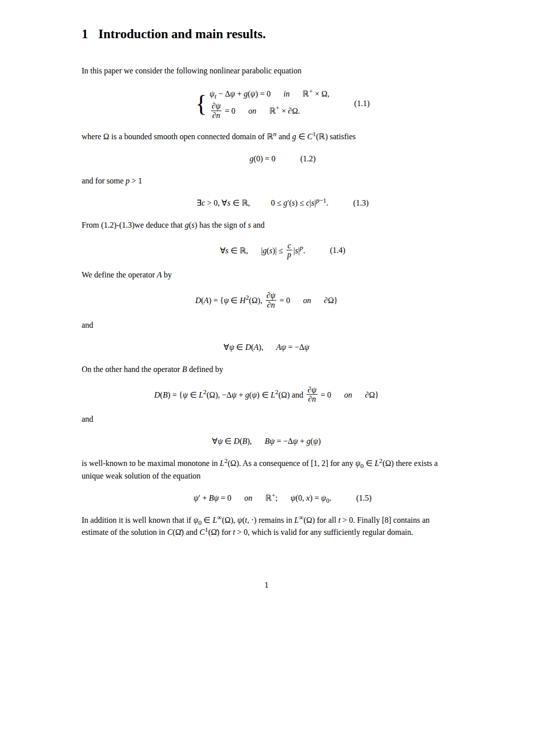1 Introduction and main results.
In this paper we consider the following nonlinear parabolic equation
{
ψt − Δψ + g(ψ) = 0 in ℝ+ × Ω,
∂ψ∂n = 0 on ℝ+ × ∂Ω.
(1.1)
where Ω is a bounded smooth open connected domain of ℝn and g ∈ C1(ℝ) satisfies
g(0) = 0
(1.2)
and for some p > 1
∃c > 0, ∀s ∈ ℝ, 0 ≤ g′(s) ≤ c|s|p−1.
(1.3)
From (1.2)-(1.3)we deduce that g(s) has the sign of s and
∀s ∈ ℝ, |g(s)| ≤ cp|s|p.
(1.4)
We define the operator A by
D(A) = {ψ ∈ H2(Ω), ∂ψ∂n = 0 on ∂Ω}
and
∀ψ ∈ D(A), Aψ = −Δψ
On the other hand the operator B defined by
D(B) = {ψ ∈ L2(Ω), −Δψ + g(ψ) ∈ L2(Ω) and ∂ψ∂n = 0 on ∂Ω}
and
∀ψ ∈ D(B), Bψ = −Δψ + g(ψ)
is well-known to be maximal monotone in L2(Ω). As a consequence of [1, 2] for any ψ0 ∈ L2(Ω) there exists a unique weak solution of the equation
ψ′ + Bψ = 0 on ℝ+; ψ(0, x) = ψ0.
(1.5)
In addition it is well known that if ψ0 ∈ L∞(Ω), ψ(t, ·) remains in L∞(Ω) for all t > 0. Finally [8] contains an estimate of the solution in C(Ω̄) and C1(Ω̄) for t > 0, which is valid for any sufficiently regular domain.
1